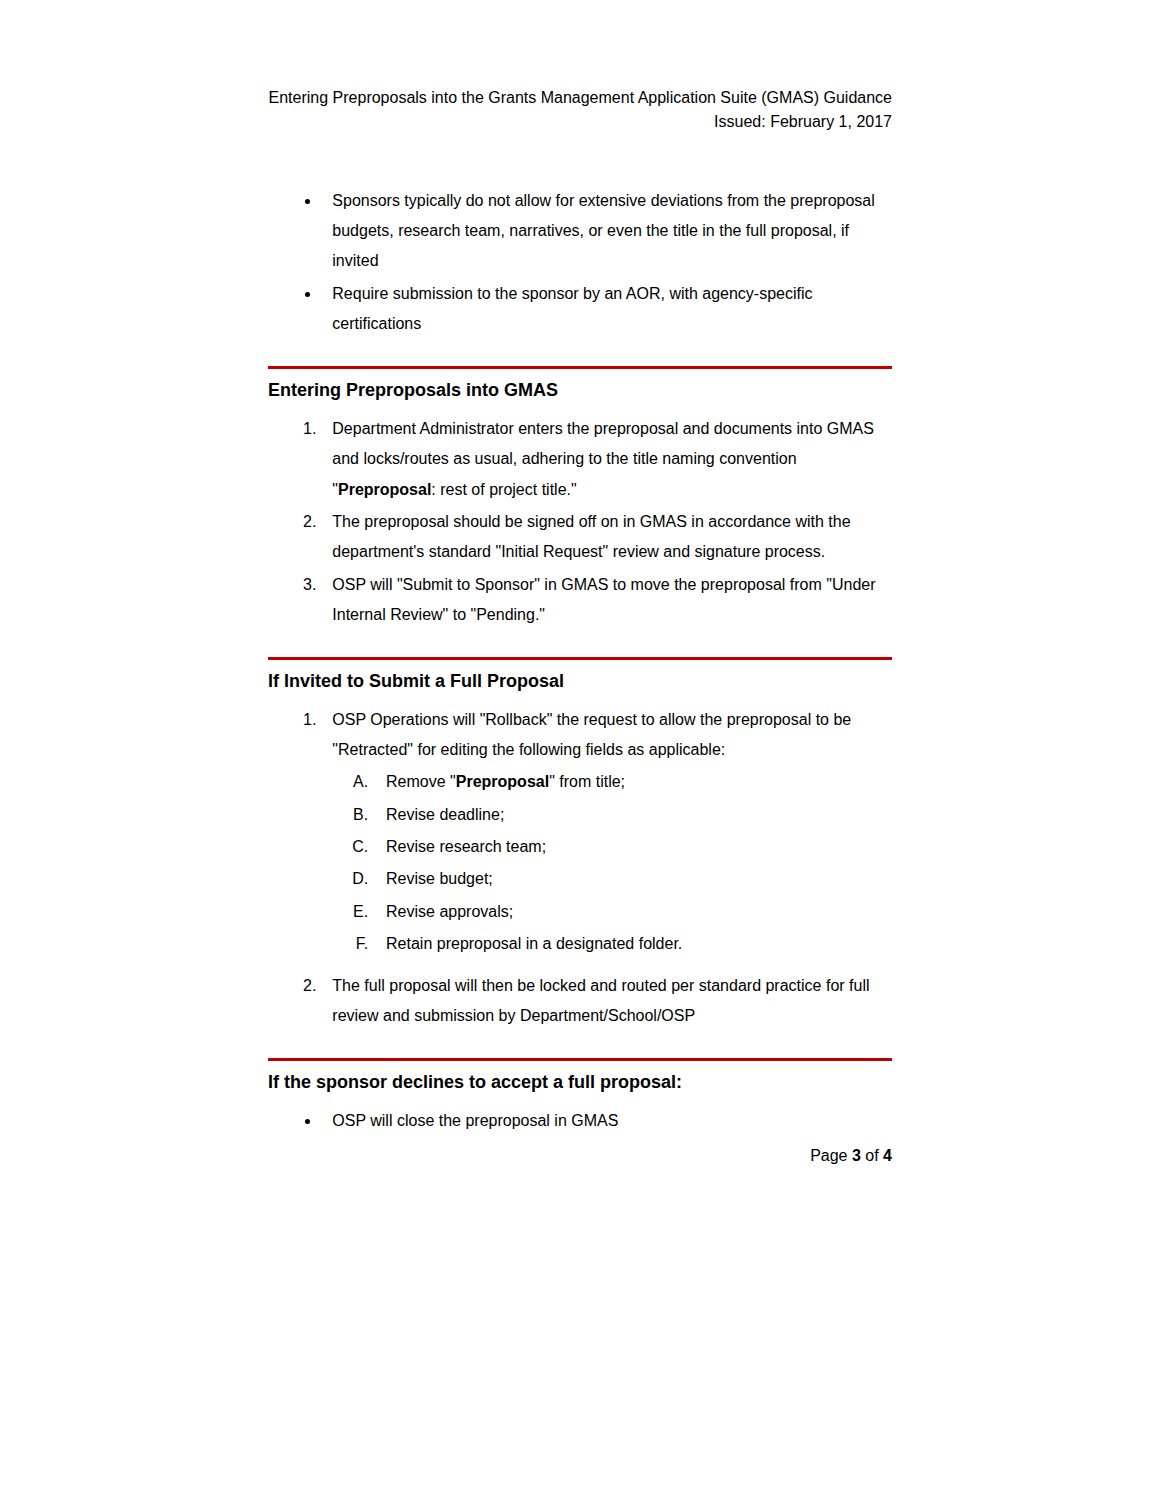Entering Preproposals into the Grants Management Application Suite (GMAS) Guidance
Issued: February 1, 2017
Sponsors typically do not allow for extensive deviations from the preproposal budgets, research team, narratives, or even the title in the full proposal, if invited
Require submission to the sponsor by an AOR, with agency-specific certifications
Entering Preproposals into GMAS
Department Administrator enters the preproposal and documents into GMAS and locks/routes as usual, adhering to the title naming convention "Preproposal: rest of project title."
The preproposal should be signed off on in GMAS in accordance with the department's standard "Initial Request" review and signature process.
OSP will "Submit to Sponsor" in GMAS to move the preproposal from "Under Internal Review" to "Pending."
If Invited to Submit a Full Proposal
OSP Operations will "Rollback" the request to allow the preproposal to be "Retracted" for editing the following fields as applicable:
Remove "Preproposal" from title;
Revise deadline;
Revise research team;
Revise budget;
Revise approvals;
Retain preproposal in a designated folder.
The full proposal will then be locked and routed per standard practice for full review and submission by Department/School/OSP
If the sponsor declines to accept a full proposal:
OSP will close the preproposal in GMAS
Page 3 of 4